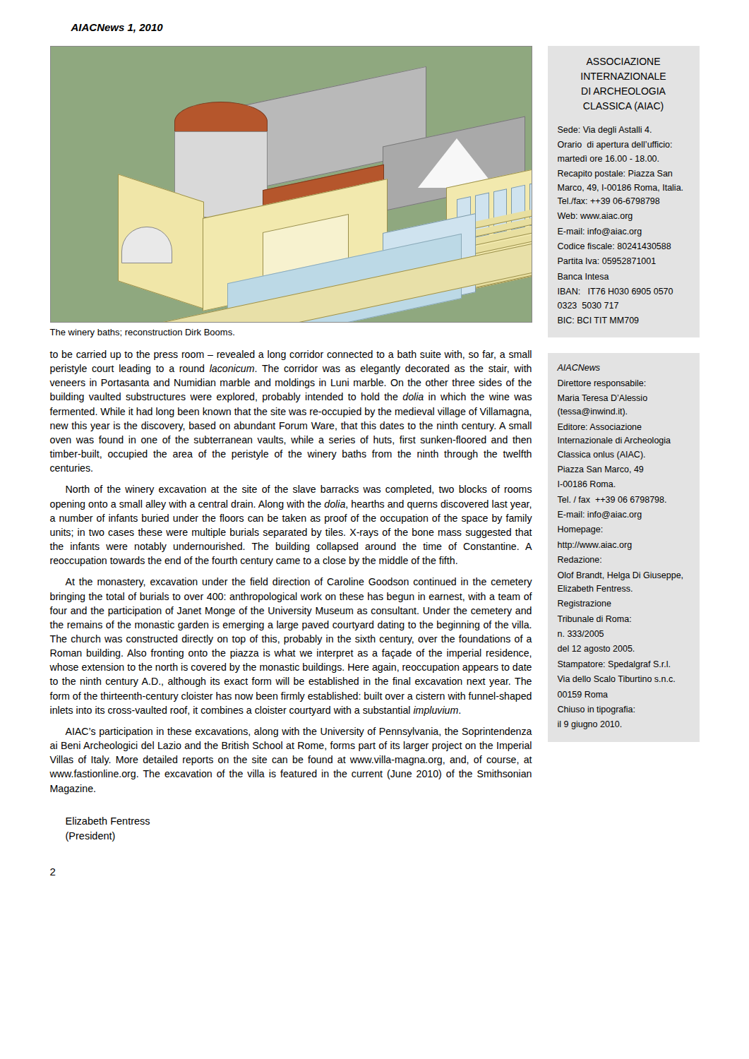AIACNews 1, 2010
The winery baths; reconstruction Dirk Booms.
to be carried up to the press room – revealed a long corridor connected to a bath suite with, so far, a small peristyle court leading to a round laconicum. The corridor was as elegantly decorated as the stair, with veneers in Portasanta and Numidian marble and moldings in Luni marble. On the other three sides of the building vaulted substructures were explored, probably intended to hold the dolia in which the wine was fermented. While it had long been known that the site was re-occupied by the medieval village of Villamagna, new this year is the discovery, based on abundant Forum Ware, that this dates to the ninth century. A small oven was found in one of the subterranean vaults, while a series of huts, first sunken-floored and then timber-built, occupied the area of the peristyle of the winery baths from the ninth through the twelfth centuries.
North of the winery excavation at the site of the slave barracks was completed, two blocks of rooms opening onto a small alley with a central drain. Along with the dolia, hearths and querns discovered last year, a number of infants buried under the floors can be taken as proof of the occupation of the space by family units; in two cases these were multiple burials separated by tiles. X-rays of the bone mass suggested that the infants were notably undernourished. The building collapsed around the time of Constantine. A reoccupation towards the end of the fourth century came to a close by the middle of the fifth.
At the monastery, excavation under the field direction of Caroline Goodson continued in the cemetery bringing the total of burials to over 400: anthropological work on these has begun in earnest, with a team of four and the participation of Janet Monge of the University Museum as consultant. Under the cemetery and the remains of the monastic garden is emerging a large paved courtyard dating to the beginning of the villa. The church was constructed directly on top of this, probably in the sixth century, over the foundations of a Roman building. Also fronting onto the piazza is what we interpret as a façade of the imperial residence, whose extension to the north is covered by the monastic buildings. Here again, reoccupation appears to date to the ninth century A.D., although its exact form will be established in the final excavation next year. The form of the thirteenth-century cloister has now been firmly established: built over a cistern with funnel-shaped inlets into its cross-vaulted roof, it combines a cloister courtyard with a substantial impluvium.
AIAC’s participation in these excavations, along with the University of Pennsylvania, the Soprintendenza ai Beni Archeologici del Lazio and the British School at Rome, forms part of its larger project on the Imperial Villas of Italy. More detailed reports on the site can be found at www.villa-magna.org, and, of course, at www.fastionline.org. The excavation of the villa is featured in the current (June 2010) of the Smithsonian Magazine.
Elizabeth Fentress
(President)
2
ASSOCIAZIONE
INTERNAZIONALE
DI ARCHEOLOGIA
CLASSICA (AIAC)
Sede: Via degli Astalli 4.
Orario di apertura dell’ufficio: martedì ore 16.00 - 18.00.
Recapito postale: Piazza San Marco, 49, I-00186 Roma, Italia. Tel./fax: ++39 06-6798798
Web: www.aiac.org
E-mail: info@aiac.org
Codice fiscale: 80241430588
Partita Iva: 05952871001
Banca Intesa
IBAN: IT76 H030 6905 0570 0323 5030 717
BIC: BCI TIT MM709
AIACNews
Direttore responsabile:
Maria Teresa D’Alessio (tessa@inwind.it).
Editore: Associazione Internazionale di Archeologia Classica onlus (AIAC).
Piazza San Marco, 49
I-00186 Roma.
Tel. / fax ++39 06 6798798.
E-mail: info@aiac.org
Homepage:
http://www.aiac.org
Redazione:
Olof Brandt, Helga Di Giuseppe, Elizabeth Fentress.
Registrazione
Tribunale di Roma:
n. 333/2005
del 12 agosto 2005.
Stampatore: Spedalgraf S.r.l.
Via dello Scalo Tiburtino s.n.c.
00159 Roma
Chiuso in tipografia:
il 9 giugno 2010.